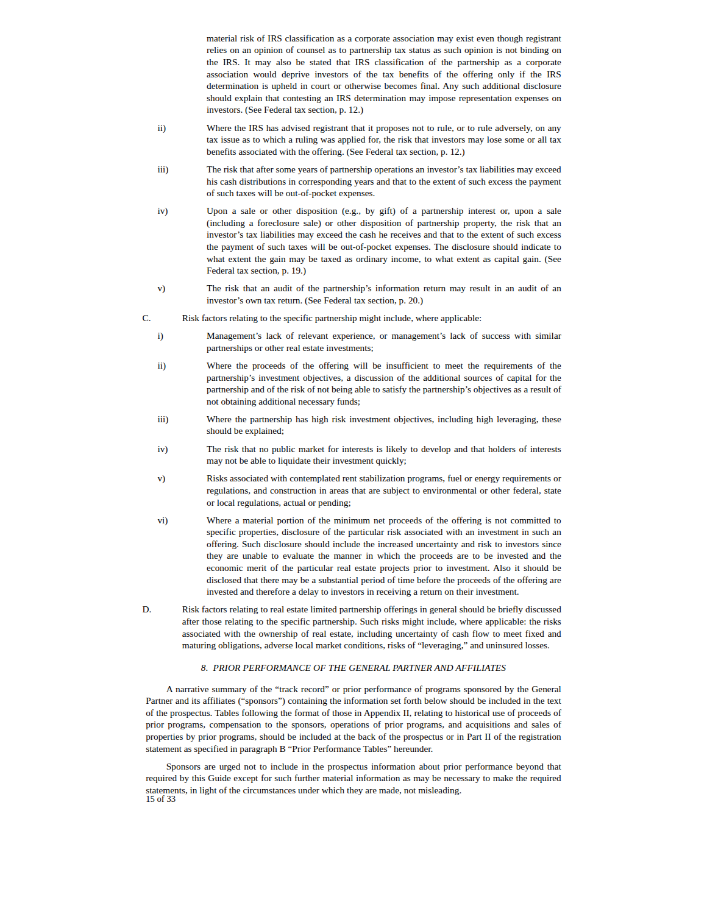material risk of IRS classification as a corporate association may exist even though registrant relies on an opinion of counsel as to partnership tax status as such opinion is not binding on the IRS. It may also be stated that IRS classification of the partnership as a corporate association would deprive investors of the tax benefits of the offering only if the IRS determination is upheld in court or otherwise becomes final. Any such additional disclosure should explain that contesting an IRS determination may impose representation expenses on investors. (See Federal tax section, p. 12.)
ii) Where the IRS has advised registrant that it proposes not to rule, or to rule adversely, on any tax issue as to which a ruling was applied for, the risk that investors may lose some or all tax benefits associated with the offering. (See Federal tax section, p. 12.)
iii) The risk that after some years of partnership operations an investor’s tax liabilities may exceed his cash distributions in corresponding years and that to the extent of such excess the payment of such taxes will be out-of-pocket expenses.
iv) Upon a sale or other disposition (e.g., by gift) of a partnership interest or, upon a sale (including a foreclosure sale) or other disposition of partnership property, the risk that an investor’s tax liabilities may exceed the cash he receives and that to the extent of such excess the payment of such taxes will be out-of-pocket expenses. The disclosure should indicate to what extent the gain may be taxed as ordinary income, to what extent as capital gain. (See Federal tax section, p. 19.)
v) The risk that an audit of the partnership’s information return may result in an audit of an investor’s own tax return. (See Federal tax section, p. 20.)
C. Risk factors relating to the specific partnership might include, where applicable:
i) Management’s lack of relevant experience, or management’s lack of success with similar partnerships or other real estate investments;
ii) Where the proceeds of the offering will be insufficient to meet the requirements of the partnership’s investment objectives, a discussion of the additional sources of capital for the partnership and of the risk of not being able to satisfy the partnership’s objectives as a result of not obtaining additional necessary funds;
iii) Where the partnership has high risk investment objectives, including high leveraging, these should be explained;
iv) The risk that no public market for interests is likely to develop and that holders of interests may not be able to liquidate their investment quickly;
v) Risks associated with contemplated rent stabilization programs, fuel or energy requirements or regulations, and construction in areas that are subject to environmental or other federal, state or local regulations, actual or pending;
vi) Where a material portion of the minimum net proceeds of the offering is not committed to specific properties, disclosure of the particular risk associated with an investment in such an offering. Such disclosure should include the increased uncertainty and risk to investors since they are unable to evaluate the manner in which the proceeds are to be invested and the economic merit of the particular real estate projects prior to investment. Also it should be disclosed that there may be a substantial period of time before the proceeds of the offering are invested and therefore a delay to investors in receiving a return on their investment.
D. Risk factors relating to real estate limited partnership offerings in general should be briefly discussed after those relating to the specific partnership. Such risks might include, where applicable: the risks associated with the ownership of real estate, including uncertainty of cash flow to meet fixed and maturing obligations, adverse local market conditions, risks of “leveraging,” and uninsured losses.
8. PRIOR PERFORMANCE OF THE GENERAL PARTNER AND AFFILIATES
A narrative summary of the “track record” or prior performance of programs sponsored by the General Partner and its affiliates (“sponsors”) containing the information set forth below should be included in the text of the prospectus. Tables following the format of those in Appendix II, relating to historical use of proceeds of prior programs, compensation to the sponsors, operations of prior programs, and acquisitions and sales of properties by prior programs, should be included at the back of the prospectus or in Part II of the registration statement as specified in paragraph B “Prior Performance Tables” hereunder.
Sponsors are urged not to include in the prospectus information about prior performance beyond that required by this Guide except for such further material information as may be necessary to make the required statements, in light of the circumstances under which they are made, not misleading.
15 of 33